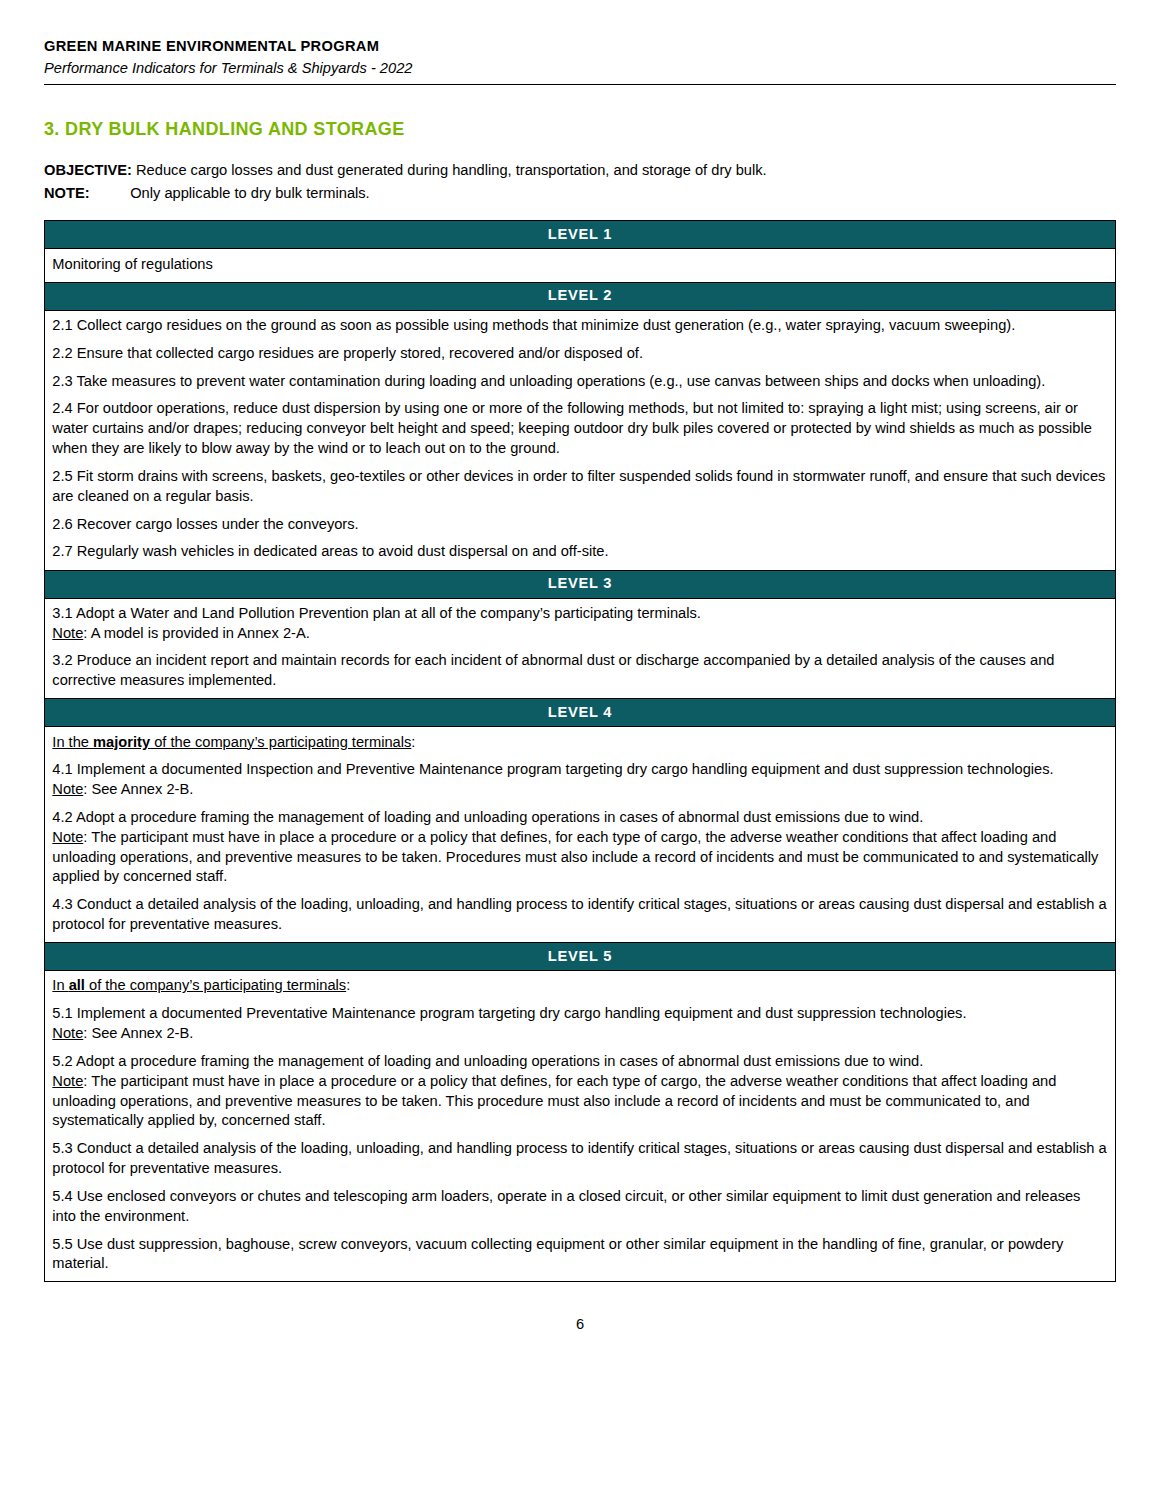GREEN MARINE ENVIRONMENTAL PROGRAM
Performance Indicators for Terminals & Shipyards - 2022
3. DRY BULK HANDLING AND STORAGE
OBJECTIVE: Reduce cargo losses and dust generated during handling, transportation, and storage of dry bulk.
NOTE: Only applicable to dry bulk terminals.
| LEVEL 1 |
| Monitoring of regulations |
| LEVEL 2 |
| 2.1 Collect cargo residues on the ground as soon as possible using methods that minimize dust generation (e.g., water spraying, vacuum sweeping). 2.2 Ensure that collected cargo residues are properly stored, recovered and/or disposed of. 2.3 Take measures to prevent water contamination during loading and unloading operations (e.g., use canvas between ships and docks when unloading). 2.4 For outdoor operations, reduce dust dispersion by using one or more of the following methods, but not limited to: spraying a light mist; using screens, air or water curtains and/or drapes; reducing conveyor belt height and speed; keeping outdoor dry bulk piles covered or protected by wind shields as much as possible when they are likely to blow away by the wind or to leach out on to the ground. 2.5 Fit storm drains with screens, baskets, geo-textiles or other devices in order to filter suspended solids found in stormwater runoff, and ensure that such devices are cleaned on a regular basis. 2.6 Recover cargo losses under the conveyors. 2.7 Regularly wash vehicles in dedicated areas to avoid dust dispersal on and off-site. |
| LEVEL 3 |
| 3.1 Adopt a Water and Land Pollution Prevention plan at all of the company’s participating terminals. Note : A model is provided in Annex 2-A. 3.2 Produce an incident report and maintain records for each incident of abnormal dust or discharge accompanied by a detailed analysis of the causes and corrective measures implemented. |
| LEVEL 4 |
| In the majority of the company’s participating terminals : 4.1 Implement a documented Inspection and Preventive Maintenance program targeting dry cargo handling equipment and dust suppression technologies. Note : See Annex 2-B. 4.2 Adopt a procedure framing the management of loading and unloading operations in cases of abnormal dust emissions due to wind. Note : The participant must have in place a procedure or a policy that defines, for each type of cargo, the adverse weather conditions that affect loading and unloading operations, and preventive measures to be taken. Procedures must also include a record of incidents and must be communicated to and systematically applied by concerned staff. 4.3 Conduct a detailed analysis of the loading, unloading, and handling process to identify critical stages, situations or areas causing dust dispersal and establish a protocol for preventative measures. |
| LEVEL 5 |
| In all of the company’s participating terminals : 5.1 Implement a documented Preventative Maintenance program targeting dry cargo handling equipment and dust suppression technologies. Note : See Annex 2-B. 5.2 Adopt a procedure framing the management of loading and unloading operations in cases of abnormal dust emissions due to wind. Note : The participant must have in place a procedure or a policy that defines, for each type of cargo, the adverse weather conditions that affect loading and unloading operations, and preventive measures to be taken. This procedure must also include a record of incidents and must be communicated to, and systematically applied by, concerned staff. 5.3 Conduct a detailed analysis of the loading, unloading, and handling process to identify critical stages, situations or areas causing dust dispersal and establish a protocol for preventative measures. 5.4 Use enclosed conveyors or chutes and telescoping arm loaders, operate in a closed circuit, or other similar equipment to limit dust generation and releases into the environment. 5.5 Use dust suppression, baghouse, screw conveyors, vacuum collecting equipment or other similar equipment in the handling of fine, granular, or powdery material. |
6